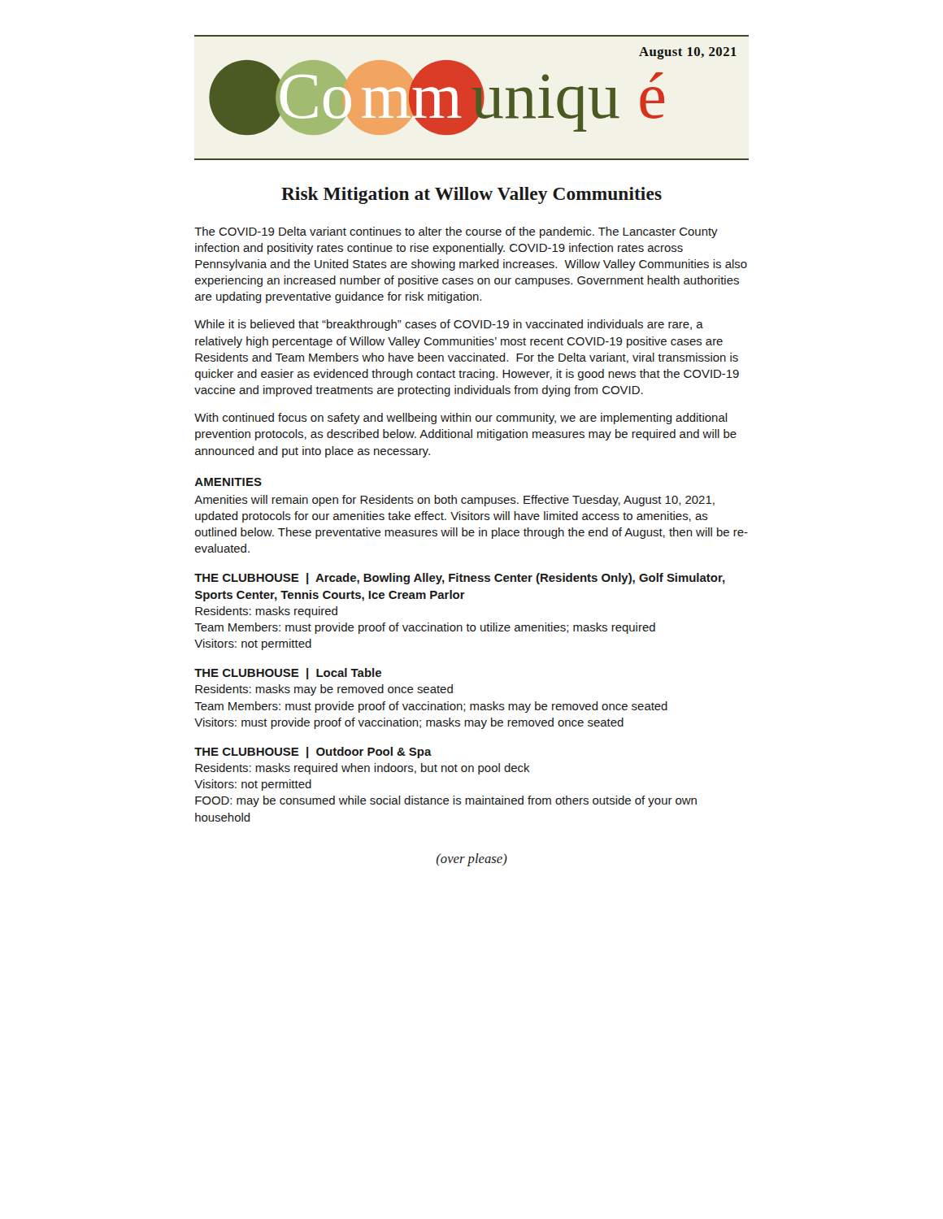August 10, 2021
Co mm uniqu é
Risk Mitigation at Willow Valley Communities
The COVID-19 Delta variant continues to alter the course of the pandemic. The Lancaster County infection and positivity rates continue to rise exponentially. COVID-19 infection rates across Pennsylvania and the United States are showing marked increases. Willow Valley Communities is also experiencing an increased number of positive cases on our campuses. Government health authorities are updating preventative guidance for risk mitigation.
While it is believed that “breakthrough” cases of COVID-19 in vaccinated individuals are rare, a relatively high percentage of Willow Valley Communities’ most recent COVID-19 positive cases are Residents and Team Members who have been vaccinated. For the Delta variant, viral transmission is quicker and easier as evidenced through contact tracing. However, it is good news that the COVID-19 vaccine and improved treatments are protecting individuals from dying from COVID.
With continued focus on safety and wellbeing within our community, we are implementing additional prevention protocols, as described below. Additional mitigation measures may be required and will be announced and put into place as necessary.
AMENITIES
Amenities will remain open for Residents on both campuses. Effective Tuesday, August 10, 2021, updated protocols for our amenities take effect. Visitors will have limited access to amenities, as outlined below. These preventative measures will be in place through the end of August, then will be re-evaluated.
THE CLUBHOUSE | Arcade, Bowling Alley, Fitness Center (Residents Only), Golf Simulator, Sports Center, Tennis Courts, Ice Cream Parlor
Residents: masks required
Team Members: must provide proof of vaccination to utilize amenities; masks required
Visitors: not permitted
THE CLUBHOUSE | Local Table
Residents: masks may be removed once seated
Team Members: must provide proof of vaccination; masks may be removed once seated
Visitors: must provide proof of vaccination; masks may be removed once seated
THE CLUBHOUSE | Outdoor Pool & Spa
Residents: masks required when indoors, but not on pool deck
Visitors: not permitted
FOOD: may be consumed while social distance is maintained from others outside of your own household
(over please)